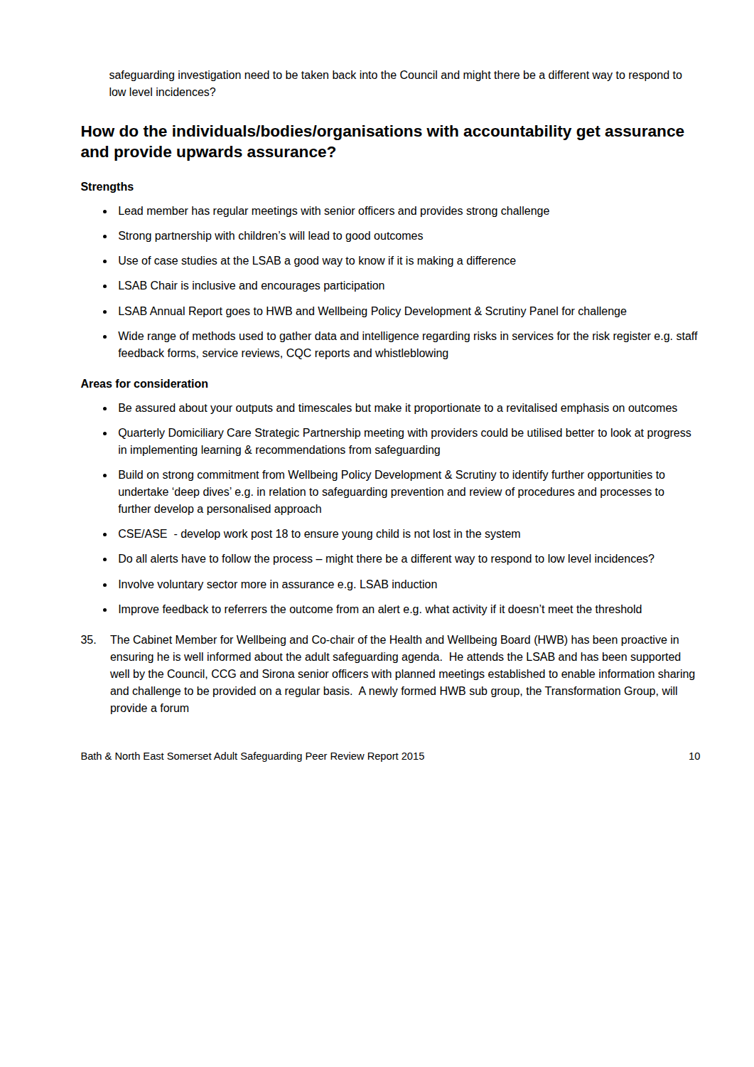safeguarding investigation need to be taken back into the Council and might there be a different way to respond to low level incidences?
How do the individuals/bodies/organisations with accountability get assurance and provide upwards assurance?
Strengths
Lead member has regular meetings with senior officers and provides strong challenge
Strong partnership with children’s will lead to good outcomes
Use of case studies at the LSAB a good way to know if it is making a difference
LSAB Chair is inclusive and encourages participation
LSAB Annual Report goes to HWB and Wellbeing Policy Development & Scrutiny Panel for challenge
Wide range of methods used to gather data and intelligence regarding risks in services for the risk register e.g. staff feedback forms, service reviews, CQC reports and whistleblowing
Areas for consideration
Be assured about your outputs and timescales but make it proportionate to a revitalised emphasis on outcomes
Quarterly Domiciliary Care Strategic Partnership meeting with providers could be utilised better to look at progress in implementing learning & recommendations from safeguarding
Build on strong commitment from Wellbeing Policy Development & Scrutiny to identify further opportunities to undertake ‘deep dives’ e.g. in relation to safeguarding prevention and review of procedures and processes to further develop a personalised approach
CSE/ASE - develop work post 18 to ensure young child is not lost in the system
Do all alerts have to follow the process – might there be a different way to respond to low level incidences?
Involve voluntary sector more in assurance e.g. LSAB induction
Improve feedback to referrers the outcome from an alert e.g. what activity if it doesn’t meet the threshold
The Cabinet Member for Wellbeing and Co-chair of the Health and Wellbeing Board (HWB) has been proactive in ensuring he is well informed about the adult safeguarding agenda. He attends the LSAB and has been supported well by the Council, CCG and Sirona senior officers with planned meetings established to enable information sharing and challenge to be provided on a regular basis. A newly formed HWB sub group, the Transformation Group, will provide a forum
Bath & North East Somerset Adult Safeguarding Peer Review Report 2015 10